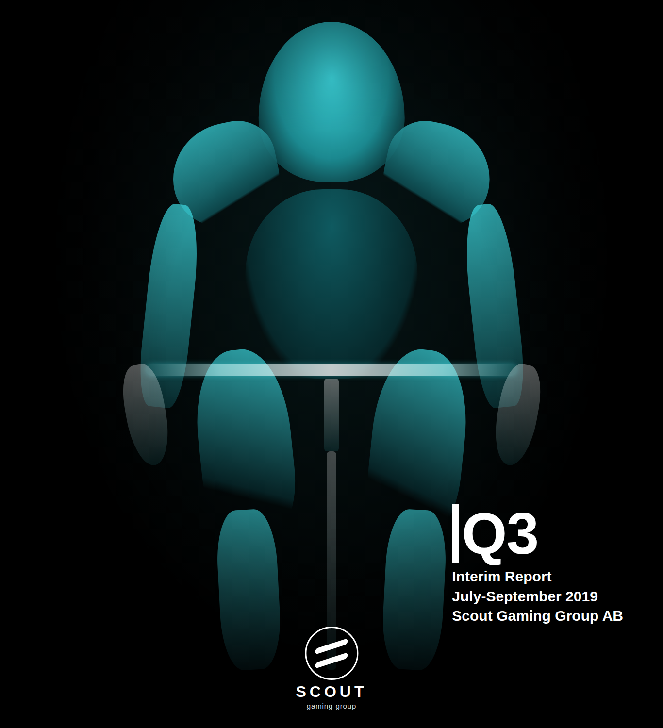Q3
Interim Report July-September 2019 Scout Gaming Group AB
SCOUT
gaming group